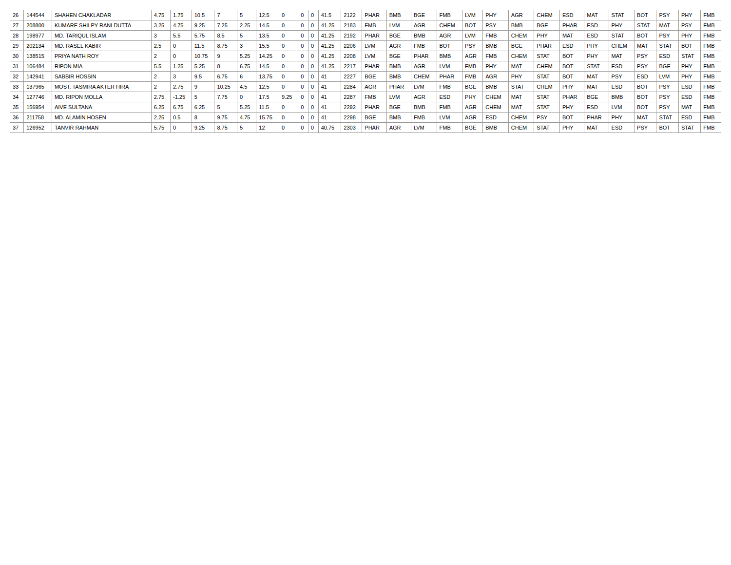| 26 | 144544 | SHAHEN CHAKLADAR | 4.75 | 1.75 | 10.5 | 7 | 5 | 12.5 | 0 | 0 | 0 | 41.5 | 2122 | PHAR | BMB | BGE | FMB | LVM | PHY | AGR | CHEM | ESD | MAT | STAT | BOT | PSY | PHY | FMB |
| 27 | 208800 | KUMARE SHILPY RANI DUTTA | 3.25 | 4.75 | 9.25 | 7.25 | 2.25 | 14.5 | 0 | 0 | 0 | 41.25 | 2183 | FMB | LVM | AGR | CHEM | BOT | PSY | BMB | BGE | PHAR | ESD | PHY | STAT | MAT | PSY | FMB |
| 28 | 198977 | MD. TARIQUL ISLAM | 3 | 5.5 | 5.75 | 8.5 | 5 | 13.5 | 0 | 0 | 0 | 41.25 | 2192 | PHAR | BGE | BMB | AGR | LVM | FMB | CHEM | PHY | MAT | ESD | STAT | BOT | PSY | PHY | FMB |
| 29 | 202134 | MD. RASEL KABIR | 2.5 | 0 | 11.5 | 8.75 | 3 | 15.5 | 0 | 0 | 0 | 41.25 | 2206 | LVM | AGR | FMB | BOT | PSY | BMB | BGE | PHAR | ESD | PHY | CHEM | MAT | STAT | BOT | FMB |
| 30 | 138515 | PRIYA NATH ROY | 2 | 0 | 10.75 | 9 | 5.25 | 14.25 | 0 | 0 | 0 | 41.25 | 2208 | LVM | BGE | PHAR | BMB | AGR | FMB | CHEM | STAT | BOT | PHY | MAT | PSY | ESD | STAT | FMB |
| 31 | 106484 | RIPON MIA | 5.5 | 1.25 | 5.25 | 8 | 6.75 | 14.5 | 0 | 0 | 0 | 41.25 | 2217 | PHAR | BMB | AGR | LVM | FMB | PHY | MAT | CHEM | BOT | STAT | ESD | PSY | BGE | PHY | FMB |
| 32 | 142941 | SABBIR HOSSIN | 2 | 3 | 9.5 | 6.75 | 6 | 13.75 | 0 | 0 | 0 | 41 | 2227 | BGE | BMB | CHEM | PHAR | FMB | AGR | PHY | STAT | BOT | MAT | PSY | ESD | LVM | PHY | FMB |
| 33 | 137965 | MOST. TASMIRA AKTER HIRA | 2 | 2.75 | 9 | 10.25 | 4.5 | 12.5 | 0 | 0 | 0 | 41 | 2284 | AGR | PHAR | LVM | FMB | BGE | BMB | STAT | CHEM | PHY | MAT | ESD | BOT | PSY | ESD | FMB |
| 34 | 127746 | MD. RIPON MOLLA | 2.75 | -1.25 | 5 | 7.75 | 0 | 17.5 | 9.25 | 0 | 0 | 41 | 2287 | FMB | LVM | AGR | ESD | PHY | CHEM | MAT | STAT | PHAR | BGE | BMB | BOT | PSY | ESD | FMB |
| 35 | 156954 | AIVE SULTANA | 6.25 | 6.75 | 6.25 | 5 | 5.25 | 11.5 | 0 | 0 | 0 | 41 | 2292 | PHAR | BGE | BMB | FMB | AGR | CHEM | MAT | STAT | PHY | ESD | LVM | BOT | PSY | MAT | FMB |
| 36 | 211758 | MD. ALAMIN HOSEN | 2.25 | 0.5 | 8 | 9.75 | 4.75 | 15.75 | 0 | 0 | 0 | 41 | 2298 | BGE | BMB | FMB | LVM | AGR | ESD | CHEM | PSY | BOT | PHAR | PHY | MAT | STAT | ESD | FMB |
| 37 | 126952 | TANVIR RAHMAN | 5.75 | 0 | 9.25 | 8.75 | 5 | 12 | 0 | 0 | 0 | 40.75 | 2303 | PHAR | AGR | LVM | FMB | BGE | BMB | CHEM | STAT | PHY | MAT | ESD | PSY | BOT | STAT | FMB |